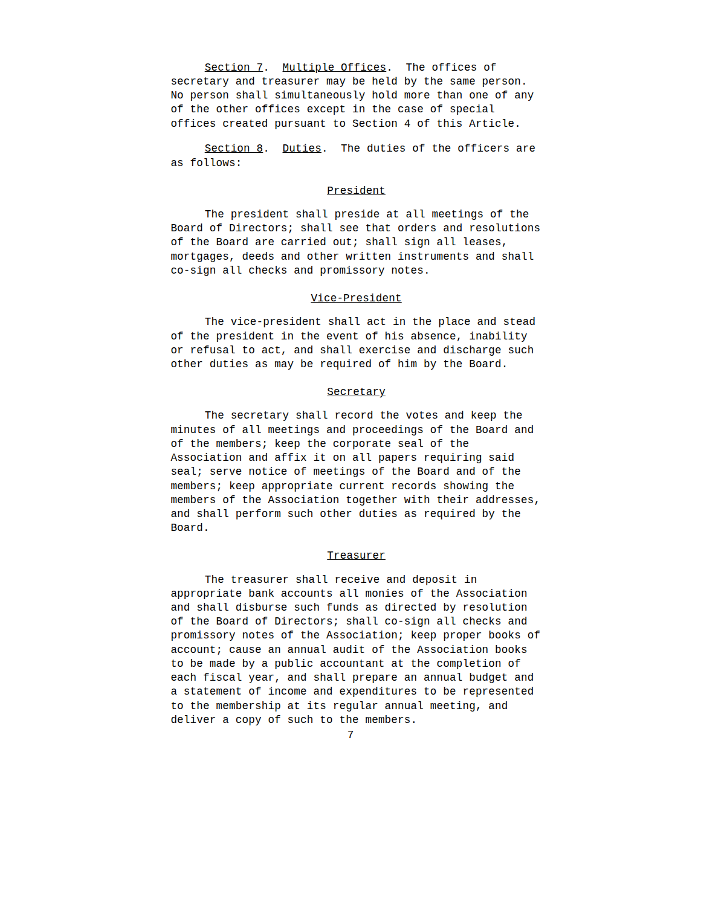Section 7. Multiple Offices. The offices of secretary and treasurer may be held by the same person. No person shall simultaneously hold more than one of any of the other offices except in the case of special offices created pursuant to Section 4 of this Article.
Section 8. Duties. The duties of the officers are as follows:
President
The president shall preside at all meetings of the Board of Directors; shall see that orders and resolutions of the Board are carried out; shall sign all leases, mortgages, deeds and other written instruments and shall co-sign all checks and promissory notes.
Vice-President
The vice-president shall act in the place and stead of the president in the event of his absence, inability or refusal to act, and shall exercise and discharge such other duties as may be required of him by the Board.
Secretary
The secretary shall record the votes and keep the minutes of all meetings and proceedings of the Board and of the members; keep the corporate seal of the Association and affix it on all papers requiring said seal; serve notice of meetings of the Board and of the members; keep appropriate current records showing the members of the Association together with their addresses, and shall perform such other duties as required by the Board.
Treasurer
The treasurer shall receive and deposit in appropriate bank accounts all monies of the Association and shall disburse such funds as directed by resolution of the Board of Directors; shall co-sign all checks and promissory notes of the Association; keep proper books of account; cause an annual audit of the Association books to be made by a public accountant at the completion of each fiscal year, and shall prepare an annual budget and a statement of income and expenditures to be represented to the membership at its regular annual meeting, and deliver a copy of such to the members.
7